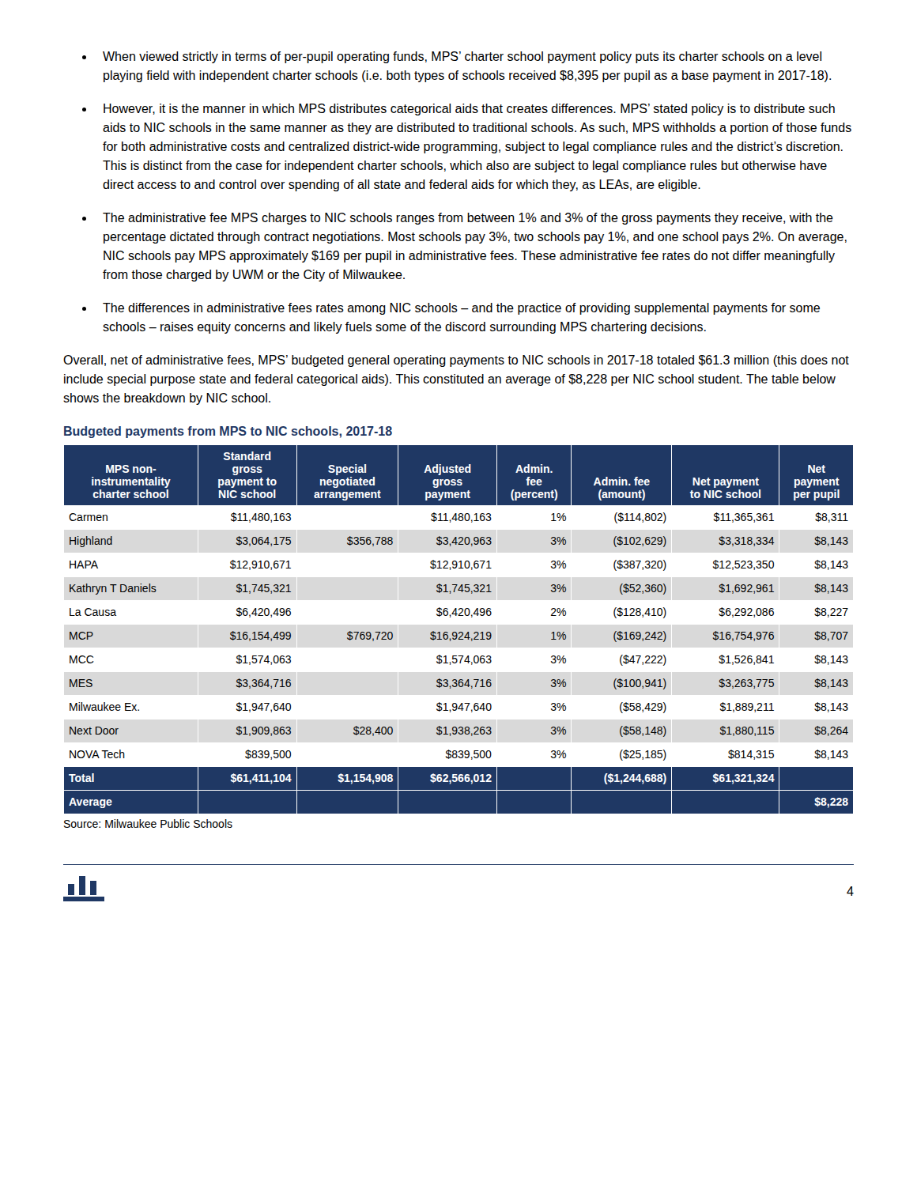When viewed strictly in terms of per-pupil operating funds, MPS’ charter school payment policy puts its charter schools on a level playing field with independent charter schools (i.e. both types of schools received $8,395 per pupil as a base payment in 2017-18).
However, it is the manner in which MPS distributes categorical aids that creates differences. MPS’ stated policy is to distribute such aids to NIC schools in the same manner as they are distributed to traditional schools. As such, MPS withholds a portion of those funds for both administrative costs and centralized district-wide programming, subject to legal compliance rules and the district’s discretion. This is distinct from the case for independent charter schools, which also are subject to legal compliance rules but otherwise have direct access to and control over spending of all state and federal aids for which they, as LEAs, are eligible.
The administrative fee MPS charges to NIC schools ranges from between 1% and 3% of the gross payments they receive, with the percentage dictated through contract negotiations. Most schools pay 3%, two schools pay 1%, and one school pays 2%. On average, NIC schools pay MPS approximately $169 per pupil in administrative fees. These administrative fee rates do not differ meaningfully from those charged by UWM or the City of Milwaukee.
The differences in administrative fees rates among NIC schools – and the practice of providing supplemental payments for some schools – raises equity concerns and likely fuels some of the discord surrounding MPS chartering decisions.
Overall, net of administrative fees, MPS’ budgeted general operating payments to NIC schools in 2017-18 totaled $61.3 million (this does not include special purpose state and federal categorical aids). This constituted an average of $8,228 per NIC school student. The table below shows the breakdown by NIC school.
Budgeted payments from MPS to NIC schools, 2017-18
| MPS non- instrumentality charter school | Standard gross payment to NIC school | Special negotiated arrangement | Adjusted gross payment | Admin. fee (percent) | Admin. fee (amount) | Net payment to NIC school | Net payment per pupil |
| --- | --- | --- | --- | --- | --- | --- | --- |
| Carmen | $11,480,163 | | $11,480,163 | 1% | ($114,802) | $11,365,361 | $8,311 |
| Highland | $3,064,175 | $356,788 | $3,420,963 | 3% | ($102,629) | $3,318,334 | $8,143 |
| HAPA | $12,910,671 | | $12,910,671 | 3% | ($387,320) | $12,523,350 | $8,143 |
| Kathryn T Daniels | $1,745,321 | | $1,745,321 | 3% | ($52,360) | $1,692,961 | $8,143 |
| La Causa | $6,420,496 | | $6,420,496 | 2% | ($128,410) | $6,292,086 | $8,227 |
| MCP | $16,154,499 | $769,720 | $16,924,219 | 1% | ($169,242) | $16,754,976 | $8,707 |
| MCC | $1,574,063 | | $1,574,063 | 3% | ($47,222) | $1,526,841 | $8,143 |
| MES | $3,364,716 | | $3,364,716 | 3% | ($100,941) | $3,263,775 | $8,143 |
| Milwaukee Ex. | $1,947,640 | | $1,947,640 | 3% | ($58,429) | $1,889,211 | $8,143 |
| Next Door | $1,909,863 | $28,400 | $1,938,263 | 3% | ($58,148) | $1,880,115 | $8,264 |
| NOVA Tech | $839,500 | | $839,500 | 3% | ($25,185) | $814,315 | $8,143 |
| Total | $61,411,104 | $1,154,908 | $62,566,012 | | ($1,244,688) | $61,321,324 | |
| Average | | | | | | | $8,228 |
Source: Milwaukee Public Schools
4